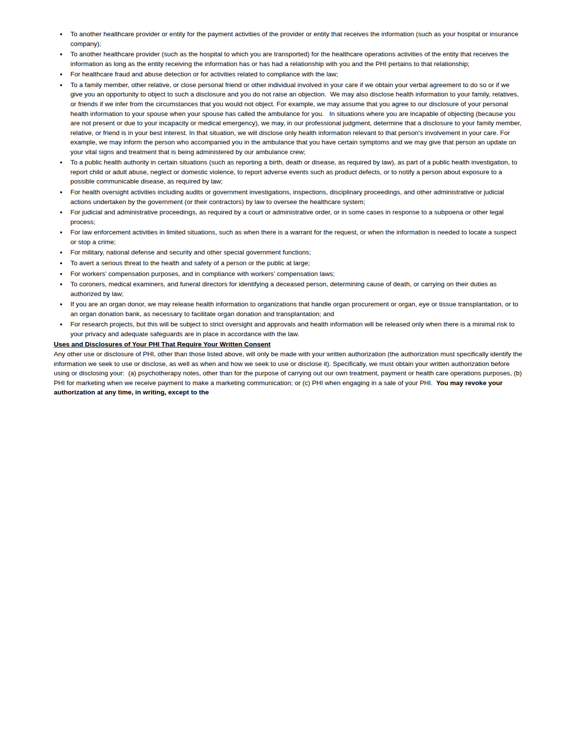To another healthcare provider or entity for the payment activities of the provider or entity that receives the information (such as your hospital or insurance company);
To another healthcare provider (such as the hospital to which you are transported) for the healthcare operations activities of the entity that receives the information as long as the entity receiving the information has or has had a relationship with you and the PHI pertains to that relationship;
For healthcare fraud and abuse detection or for activities related to compliance with the law;
To a family member, other relative, or close personal friend or other individual involved in your care if we obtain your verbal agreement to do so or if we give you an opportunity to object to such a disclosure and you do not raise an objection. We may also disclose health information to your family, relatives, or friends if we infer from the circumstances that you would not object. For example, we may assume that you agree to our disclosure of your personal health information to your spouse when your spouse has called the ambulance for you. In situations where you are incapable of objecting (because you are not present or due to your incapacity or medical emergency), we may, in our professional judgment, determine that a disclosure to your family member, relative, or friend is in your best interest. In that situation, we will disclose only health information relevant to that person's involvement in your care. For example, we may inform the person who accompanied you in the ambulance that you have certain symptoms and we may give that person an update on your vital signs and treatment that is being administered by our ambulance crew;
To a public health authority in certain situations (such as reporting a birth, death or disease, as required by law), as part of a public health investigation, to report child or adult abuse, neglect or domestic violence, to report adverse events such as product defects, or to notify a person about exposure to a possible communicable disease, as required by law;
For health oversight activities including audits or government investigations, inspections, disciplinary proceedings, and other administrative or judicial actions undertaken by the government (or their contractors) by law to oversee the healthcare system;
For judicial and administrative proceedings, as required by a court or administrative order, or in some cases in response to a subpoena or other legal process;
For law enforcement activities in limited situations, such as when there is a warrant for the request, or when the information is needed to locate a suspect or stop a crime;
For military, national defense and security and other special government functions;
To avert a serious threat to the health and safety of a person or the public at large;
For workers’ compensation purposes, and in compliance with workers’ compensation laws;
To coroners, medical examiners, and funeral directors for identifying a deceased person, determining cause of death, or carrying on their duties as authorized by law;
If you are an organ donor, we may release health information to organizations that handle organ procurement or organ, eye or tissue transplantation, or to an organ donation bank, as necessary to facilitate organ donation and transplantation; and
For research projects, but this will be subject to strict oversight and approvals and health information will be released only when there is a minimal risk to your privacy and adequate safeguards are in place in accordance with the law.
Uses and Disclosures of Your PHI That Require Your Written Consent
Any other use or disclosure of PHI, other than those listed above, will only be made with your written authorization (the authorization must specifically identify the information we seek to use or disclose, as well as when and how we seek to use or disclose it). Specifically, we must obtain your written authorization before using or disclosing your: (a) psychotherapy notes, other than for the purpose of carrying out our own treatment, payment or health care operations purposes, (b) PHI for marketing when we receive payment to make a marketing communication; or (c) PHI when engaging in a sale of your PHI. You may revoke your authorization at any time, in writing, except to the